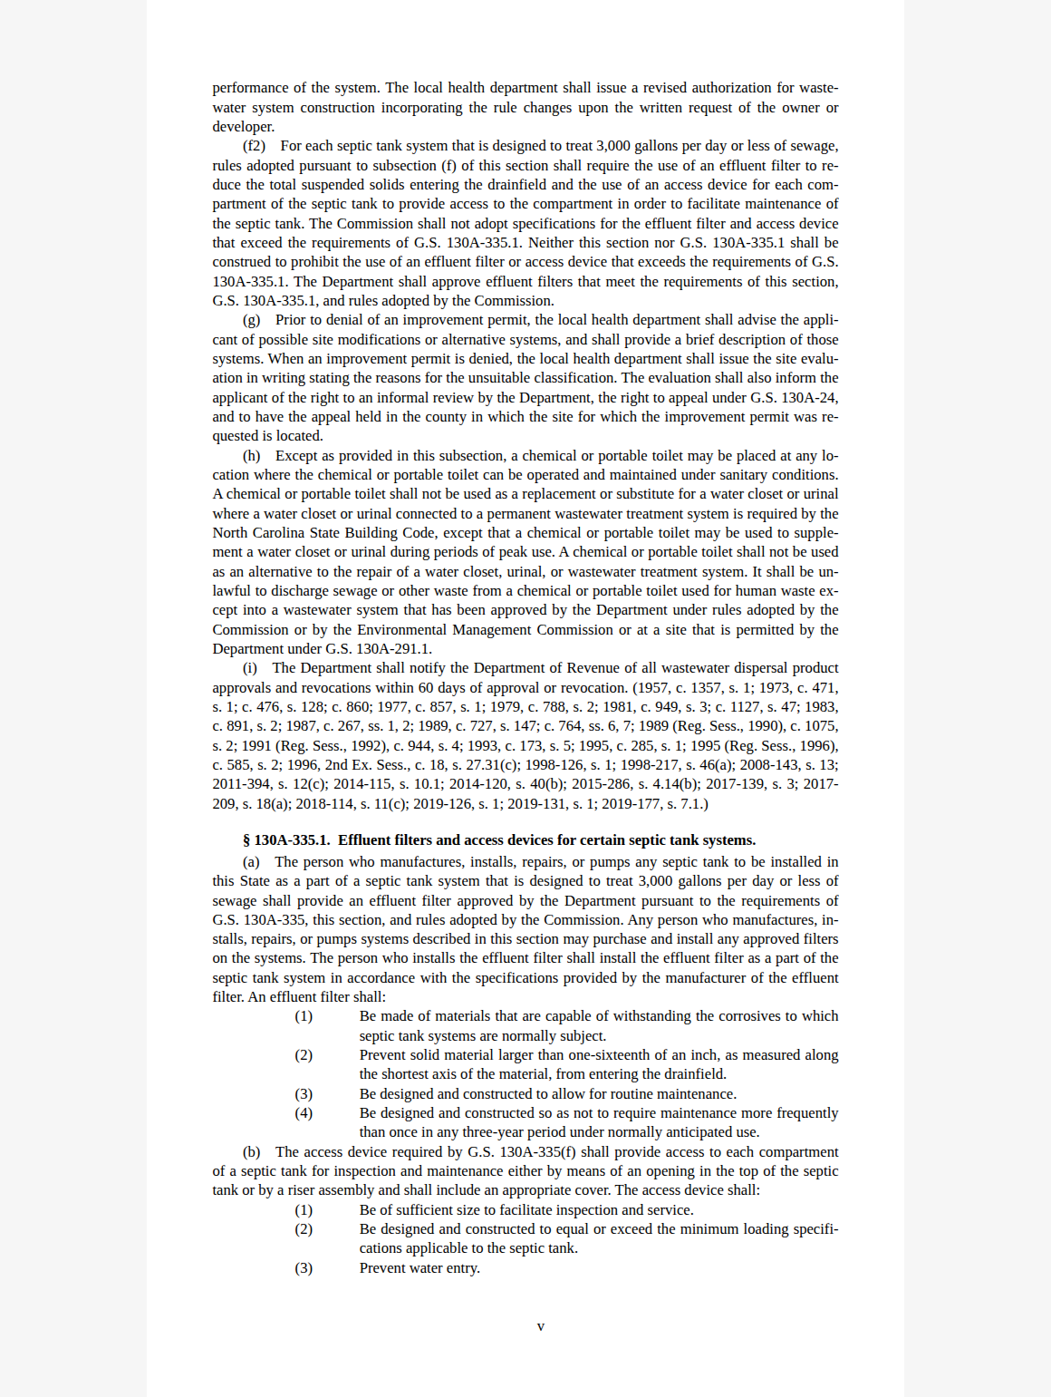performance of the system. The local health department shall issue a revised authorization for wastewater system construction incorporating the rule changes upon the written request of the owner or developer.
(f2) For each septic tank system that is designed to treat 3,000 gallons per day or less of sewage, rules adopted pursuant to subsection (f) of this section shall require the use of an effluent filter to reduce the total suspended solids entering the drainfield and the use of an access device for each compartment of the septic tank to provide access to the compartment in order to facilitate maintenance of the septic tank. The Commission shall not adopt specifications for the effluent filter and access device that exceed the requirements of G.S. 130A-335.1. Neither this section nor G.S. 130A-335.1 shall be construed to prohibit the use of an effluent filter or access device that exceeds the requirements of G.S. 130A-335.1. The Department shall approve effluent filters that meet the requirements of this section, G.S. 130A-335.1, and rules adopted by the Commission.
(g) Prior to denial of an improvement permit, the local health department shall advise the applicant of possible site modifications or alternative systems, and shall provide a brief description of those systems. When an improvement permit is denied, the local health department shall issue the site evaluation in writing stating the reasons for the unsuitable classification. The evaluation shall also inform the applicant of the right to an informal review by the Department, the right to appeal under G.S. 130A-24, and to have the appeal held in the county in which the site for which the improvement permit was requested is located.
(h) Except as provided in this subsection, a chemical or portable toilet may be placed at any location where the chemical or portable toilet can be operated and maintained under sanitary conditions. A chemical or portable toilet shall not be used as a replacement or substitute for a water closet or urinal where a water closet or urinal connected to a permanent wastewater treatment system is required by the North Carolina State Building Code, except that a chemical or portable toilet may be used to supplement a water closet or urinal during periods of peak use. A chemical or portable toilet shall not be used as an alternative to the repair of a water closet, urinal, or wastewater treatment system. It shall be unlawful to discharge sewage or other waste from a chemical or portable toilet used for human waste except into a wastewater system that has been approved by the Department under rules adopted by the Commission or by the Environmental Management Commission or at a site that is permitted by the Department under G.S. 130A-291.1.
(i) The Department shall notify the Department of Revenue of all wastewater dispersal product approvals and revocations within 60 days of approval or revocation. (1957, c. 1357, s. 1; 1973, c. 471, s. 1; c. 476, s. 128; c. 860; 1977, c. 857, s. 1; 1979, c. 788, s. 2; 1981, c. 949, s. 3; c. 1127, s. 47; 1983, c. 891, s. 2; 1987, c. 267, ss. 1, 2; 1989, c. 727, s. 147; c. 764, ss. 6, 7; 1989 (Reg. Sess., 1990), c. 1075, s. 2; 1991 (Reg. Sess., 1992), c. 944, s. 4; 1993, c. 173, s. 5; 1995, c. 285, s. 1; 1995 (Reg. Sess., 1996), c. 585, s. 2; 1996, 2nd Ex. Sess., c. 18, s. 27.31(c); 1998-126, s. 1; 1998-217, s. 46(a); 2008-143, s. 13; 2011-394, s. 12(c); 2014-115, s. 10.1; 2014-120, s. 40(b); 2015-286, s. 4.14(b); 2017-139, s. 3; 2017-209, s. 18(a); 2018-114, s. 11(c); 2019-126, s. 1; 2019-131, s. 1; 2019-177, s. 7.1.)
§ 130A-335.1. Effluent filters and access devices for certain septic tank systems.
(a) The person who manufactures, installs, repairs, or pumps any septic tank to be installed in this State as a part of a septic tank system that is designed to treat 3,000 gallons per day or less of sewage shall provide an effluent filter approved by the Department pursuant to the requirements of G.S. 130A-335, this section, and rules adopted by the Commission. Any person who manufactures, installs, repairs, or pumps systems described in this section may purchase and install any approved filters on the systems. The person who installs the effluent filter shall install the effluent filter as a part of the septic tank system in accordance with the specifications provided by the manufacturer of the effluent filter. An effluent filter shall:
(1) Be made of materials that are capable of withstanding the corrosives to which septic tank systems are normally subject.
(2) Prevent solid material larger than one-sixteenth of an inch, as measured along the shortest axis of the material, from entering the drainfield.
(3) Be designed and constructed to allow for routine maintenance.
(4) Be designed and constructed so as not to require maintenance more frequently than once in any three-year period under normally anticipated use.
(b) The access device required by G.S. 130A-335(f) shall provide access to each compartment of a septic tank for inspection and maintenance either by means of an opening in the top of the septic tank or by a riser assembly and shall include an appropriate cover. The access device shall:
(1) Be of sufficient size to facilitate inspection and service.
(2) Be designed and constructed to equal or exceed the minimum loading specifications applicable to the septic tank.
(3) Prevent water entry.
v